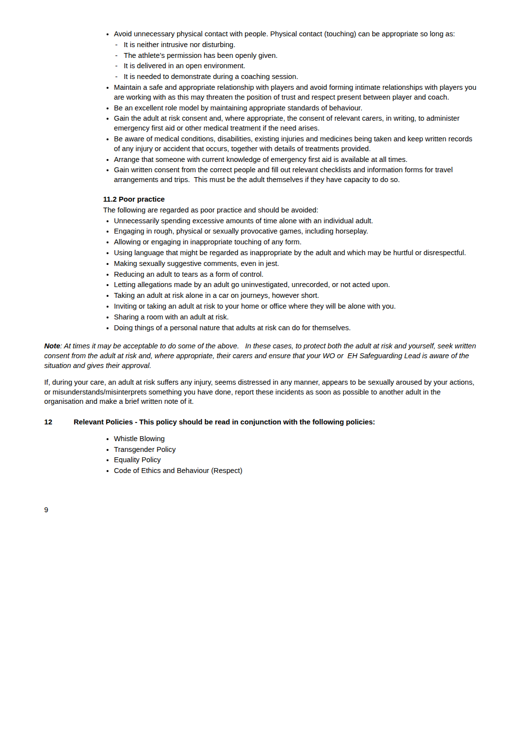Avoid unnecessary physical contact with people. Physical contact (touching) can be appropriate so long as:
It is neither intrusive nor disturbing.
The athlete’s permission has been openly given.
It is delivered in an open environment.
It is needed to demonstrate during a coaching session.
Maintain a safe and appropriate relationship with players and avoid forming intimate relationships with players you are working with as this may threaten the position of trust and respect present between player and coach.
Be an excellent role model by maintaining appropriate standards of behaviour.
Gain the adult at risk consent and, where appropriate, the consent of relevant carers, in writing, to administer emergency first aid or other medical treatment if the need arises.
Be aware of medical conditions, disabilities, existing injuries and medicines being taken and keep written records of any injury or accident that occurs, together with details of treatments provided.
Arrange that someone with current knowledge of emergency first aid is available at all times.
Gain written consent from the correct people and fill out relevant checklists and information forms for travel arrangements and trips. This must be the adult themselves if they have capacity to do so.
11.2 Poor practice
The following are regarded as poor practice and should be avoided:
Unnecessarily spending excessive amounts of time alone with an individual adult.
Engaging in rough, physical or sexually provocative games, including horseplay.
Allowing or engaging in inappropriate touching of any form.
Using language that might be regarded as inappropriate by the adult and which may be hurtful or disrespectful.
Making sexually suggestive comments, even in jest.
Reducing an adult to tears as a form of control.
Letting allegations made by an adult go uninvestigated, unrecorded, or not acted upon.
Taking an adult at risk alone in a car on journeys, however short.
Inviting or taking an adult at risk to your home or office where they will be alone with you.
Sharing a room with an adult at risk.
Doing things of a personal nature that adults at risk can do for themselves.
Note: At times it may be acceptable to do some of the above. In these cases, to protect both the adult at risk and yourself, seek written consent from the adult at risk and, where appropriate, their carers and ensure that your WO or EH Safeguarding Lead is aware of the situation and gives their approval.
If, during your care, an adult at risk suffers any injury, seems distressed in any manner, appears to be sexually aroused by your actions, or misunderstands/misinterprets something you have done, report these incidents as soon as possible to another adult in the organisation and make a brief written note of it.
12
Relevant Policies - This policy should be read in conjunction with the following policies:
Whistle Blowing
Transgender Policy
Equality Policy
Code of Ethics and Behaviour (Respect)
9